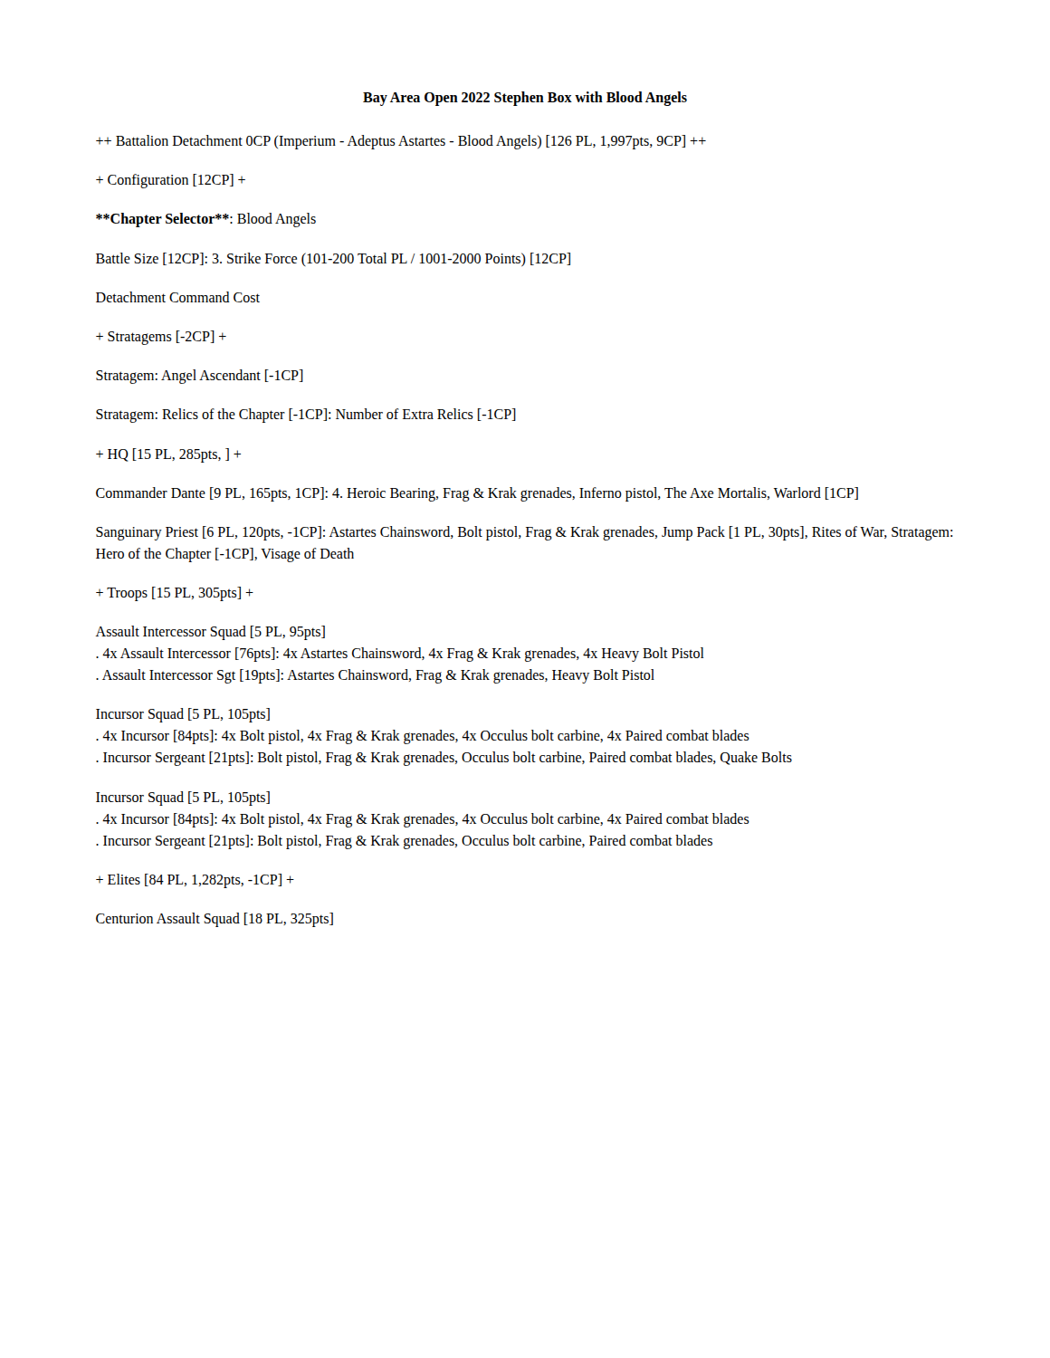Bay Area Open 2022 Stephen Box with Blood Angels
++ Battalion Detachment 0CP (Imperium - Adeptus Astartes - Blood Angels) [126 PL, 1,997pts, 9CP] ++
+ Configuration [12CP] +
**Chapter Selector**: Blood Angels
Battle Size [12CP]: 3. Strike Force (101-200 Total PL / 1001-2000 Points) [12CP]
Detachment Command Cost
+ Stratagems [-2CP] +
Stratagem: Angel Ascendant [-1CP]
Stratagem: Relics of the Chapter [-1CP]: Number of Extra Relics [-1CP]
+ HQ [15 PL, 285pts, ] +
Commander Dante [9 PL, 165pts, 1CP]: 4. Heroic Bearing, Frag & Krak grenades, Inferno pistol, The Axe Mortalis, Warlord [1CP]
Sanguinary Priest [6 PL, 120pts, -1CP]: Astartes Chainsword, Bolt pistol, Frag & Krak grenades, Jump Pack [1 PL, 30pts], Rites of War, Stratagem: Hero of the Chapter [-1CP], Visage of Death
+ Troops [15 PL, 305pts] +
Assault Intercessor Squad [5 PL, 95pts]
. 4x Assault Intercessor [76pts]: 4x Astartes Chainsword, 4x Frag & Krak grenades, 4x Heavy Bolt Pistol
. Assault Intercessor Sgt [19pts]: Astartes Chainsword, Frag & Krak grenades, Heavy Bolt Pistol
Incursor Squad [5 PL, 105pts]
. 4x Incursor [84pts]: 4x Bolt pistol, 4x Frag & Krak grenades, 4x Occulus bolt carbine, 4x Paired combat blades
. Incursor Sergeant [21pts]: Bolt pistol, Frag & Krak grenades, Occulus bolt carbine, Paired combat blades, Quake Bolts
Incursor Squad [5 PL, 105pts]
. 4x Incursor [84pts]: 4x Bolt pistol, 4x Frag & Krak grenades, 4x Occulus bolt carbine, 4x Paired combat blades
. Incursor Sergeant [21pts]: Bolt pistol, Frag & Krak grenades, Occulus bolt carbine, Paired combat blades
+ Elites [84 PL, 1,282pts, -1CP] +
Centurion Assault Squad [18 PL, 325pts]